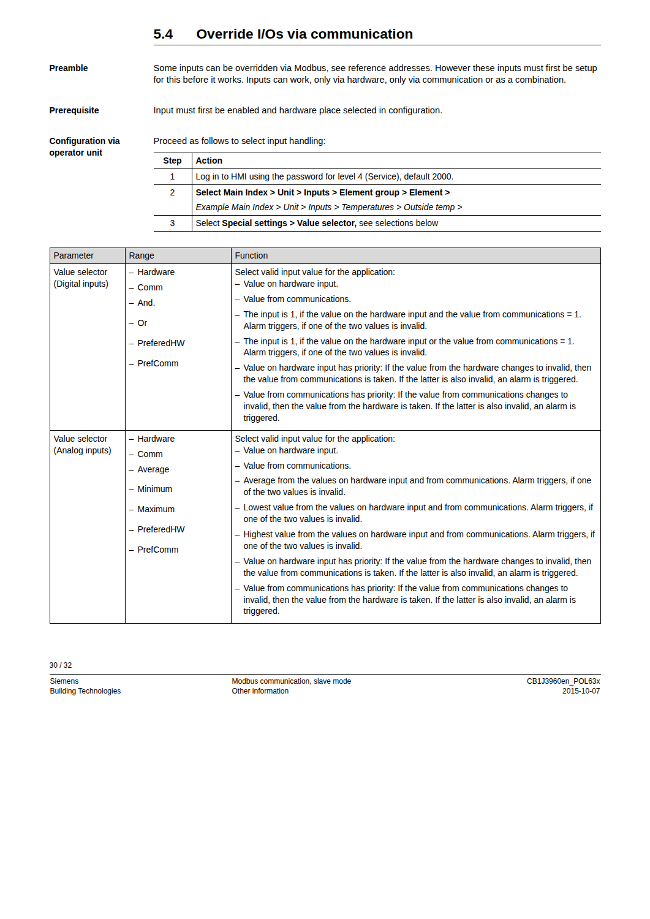5.4 Override I/Os via communication
Preamble
Some inputs can be overridden via Modbus, see reference addresses. However these inputs must first be setup for this before it works. Inputs can work, only via hardware, only via communication or as a combination.
Prerequisite
Input must first be enabled and hardware place selected in configuration.
Configuration via
operator unit
Proceed as follows to select input handling:
| Step | Action |
| --- | --- |
| 1 | Log in to HMI using the password for level 4 (Service), default 2000. |
| 2 | Select Main Index > Unit > Inputs > Element group > Element > |
| | Example Main Index > Unit > Inputs > Temperatures > Outside temp > |
| 3 | Select Special settings > Value selector, see selections below |
| Parameter | Range | Function |
| --- | --- | --- |
| Value selector (Digital inputs) | Hardware Comm And. Or PreferedHW PrefComm | Select valid input value for the application: Value on hardware input. Value from communications. The input is 1, if the value on the hardware input and the value from communications = 1. Alarm triggers, if one of the two values is invalid. The input is 1, if the value on the hardware input or the value from communications = 1. Alarm triggers, if one of the two values is invalid. Value on hardware input has priority: If the value from the hardware changes to invalid, then the value from communications is taken. If the latter is also invalid, an alarm is triggered. Value from communications has priority: If the value from communications changes to invalid, then the value from the hardware is taken. If the latter is also invalid, an alarm is triggered. |
| Value selector (Analog inputs) | Hardware Comm Average Minimum Maximum PreferedHW PrefComm | Select valid input value for the application: Value on hardware input. Value from communications. Average from the values on hardware input and from communications. Alarm triggers, if one of the two values is invalid. Lowest value from the values on hardware input and from communications. Alarm triggers, if one of the two values is invalid. Highest value from the values on hardware input and from communications. Alarm triggers, if one of the two values is invalid. Value on hardware input has priority: If the value from the hardware changes to invalid, then the value from communications is taken. If the latter is also invalid, an alarm is triggered. Value from communications has priority: If the value from communications changes to invalid, then the value from the hardware is taken. If the latter is also invalid, an alarm is triggered. |
30 / 32
| Siemens Building Technologies | Modbus communication, slave mode Other information | CB1J3960en_POL63x 2015-10-07 |